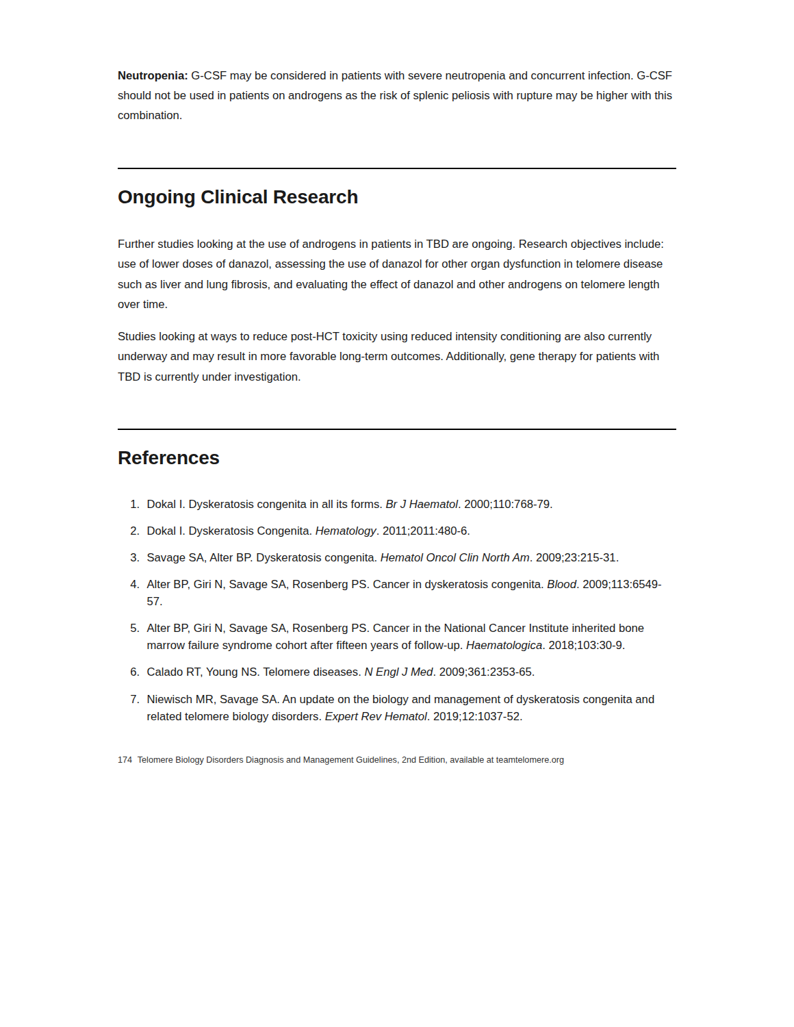Neutropenia: G-CSF may be considered in patients with severe neutropenia and concurrent infection. G-CSF should not be used in patients on androgens as the risk of splenic peliosis with rupture may be higher with this combination.
Ongoing Clinical Research
Further studies looking at the use of androgens in patients in TBD are ongoing. Research objectives include: use of lower doses of danazol, assessing the use of danazol for other organ dysfunction in telomere disease such as liver and lung fibrosis, and evaluating the effect of danazol and other androgens on telomere length over time.
Studies looking at ways to reduce post-HCT toxicity using reduced intensity conditioning are also currently underway and may result in more favorable long-term outcomes. Additionally, gene therapy for patients with TBD is currently under investigation.
References
Dokal I. Dyskeratosis congenita in all its forms. Br J Haematol. 2000;110:768-79.
Dokal I. Dyskeratosis Congenita. Hematology. 2011;2011:480-6.
Savage SA, Alter BP. Dyskeratosis congenita. Hematol Oncol Clin North Am. 2009;23:215-31.
Alter BP, Giri N, Savage SA, Rosenberg PS. Cancer in dyskeratosis congenita. Blood. 2009;113:6549-57.
Alter BP, Giri N, Savage SA, Rosenberg PS. Cancer in the National Cancer Institute inherited bone marrow failure syndrome cohort after fifteen years of follow-up. Haematologica. 2018;103:30-9.
Calado RT, Young NS. Telomere diseases. N Engl J Med. 2009;361:2353-65.
Niewisch MR, Savage SA. An update on the biology and management of dyskeratosis congenita and related telomere biology disorders. Expert Rev Hematol. 2019;12:1037-52.
174 Telomere Biology Disorders Diagnosis and Management Guidelines, 2nd Edition, available at teamtelomere.org